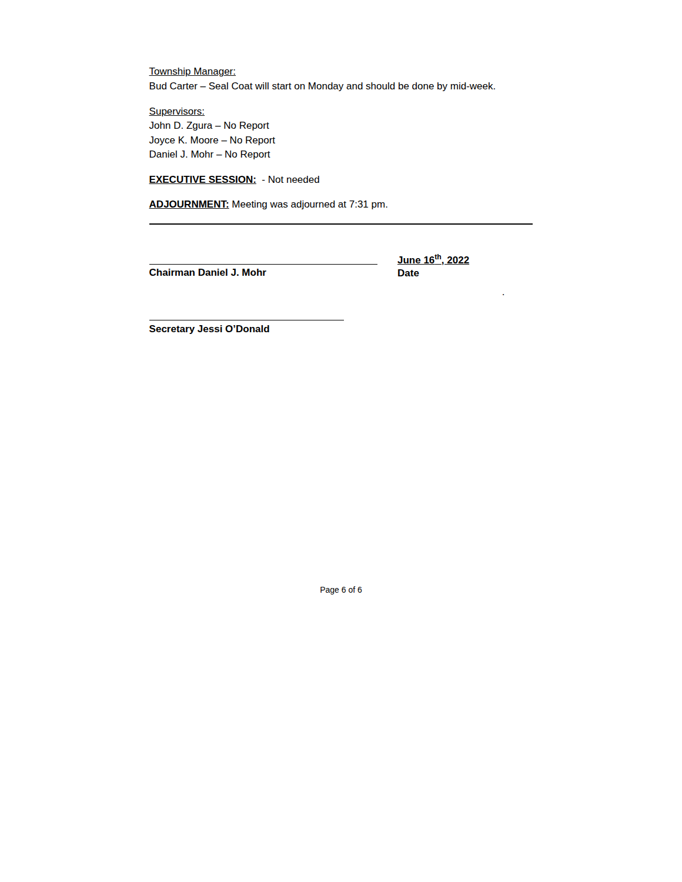Township Manager:
Bud Carter – Seal Coat will start on Monday and should be done by mid-week.
Supervisors:
John D. Zgura – No Report
Joyce K. Moore – No Report
Daniel J. Mohr – No Report
EXECUTIVE SESSION: - Not needed
ADJOURNMENT: Meeting was adjourned at 7:31 pm.
Chairman Daniel J. Mohr
June 16th, 2022 Date
Secretary Jessi O’Donald
.
Page 6 of 6